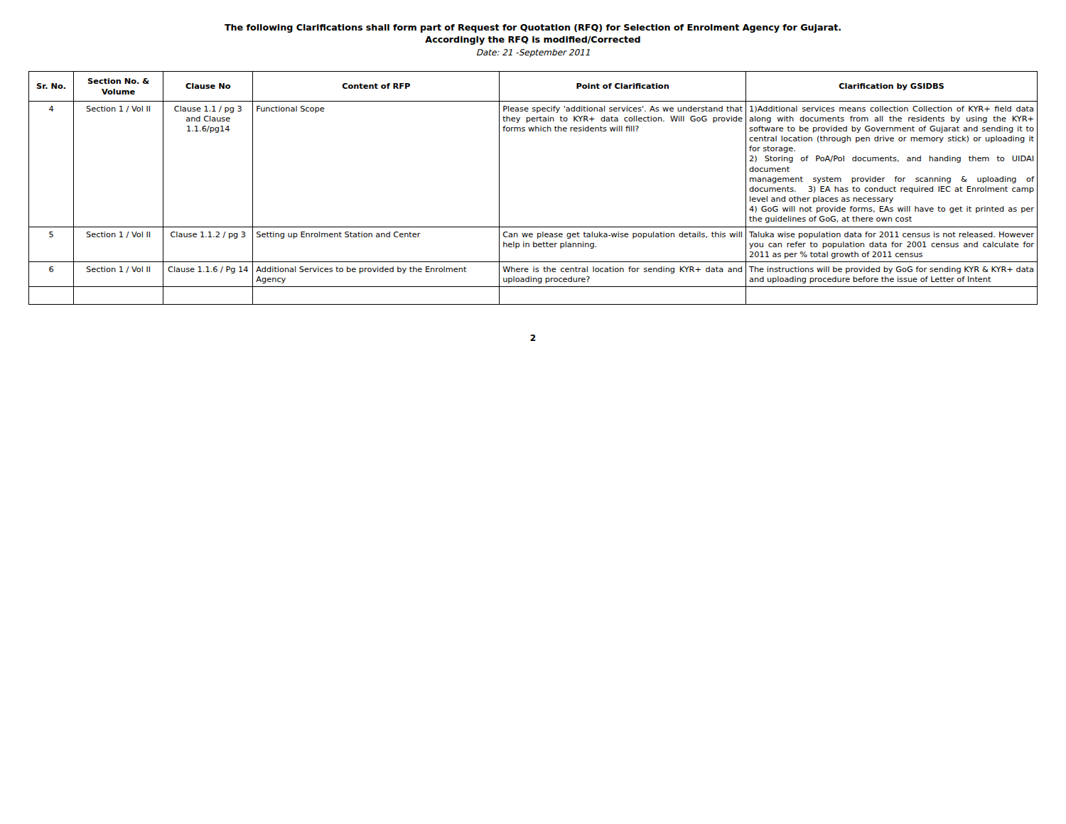The following Clarifications shall form part of Request for Quotation (RFQ) for Selection of Enrolment Agency for Gujarat.
Accordingly the RFQ is modified/Corrected
Date: 21 -September 2011
| Sr. No. | Section No. & Volume | Clause No | Content of RFP | Point of Clarification | Clarification by GSIDBS |
| --- | --- | --- | --- | --- | --- |
| 4 | Section 1 / Vol II | Clause 1.1 / pg 3 and Clause 1.1.6/pg14 | Functional Scope | Please specify 'additional services'. As we understand that they pertain to KYR+ data collection. Will GoG provide forms which the residents will fill? | 1)Additional services means collection Collection of KYR+ field data along with documents from all the residents by using the KYR+ software to be provided by Government of Gujarat and sending it to central location (through pen drive or memory stick) or uploading it for storage. 2) Storing of PoA/PoI documents, and handing them to UIDAI document management system provider for scanning & uploading of documents. 3) EA has to conduct required IEC at Enrolment camp level and other places as necessary 4) GoG will not provide forms, EAs will have to get it printed as per the guidelines of GoG, at there own cost |
| 5 | Section 1 / Vol II | Clause 1.1.2 / pg 3 | Setting up Enrolment Station and Center | Can we please get taluka-wise population details, this will help in better planning. | Taluka wise population data for 2011 census is not released. However you can refer to population data for 2001 census and calculate for 2011 as per % total growth of 2011 census |
| 6 | Section 1 / Vol II | Clause 1.1.6 / Pg 14 | Additional Services to be provided by the Enrolment Agency | Where is the central location for sending KYR+ data and uploading procedure? | The instructions will be provided by GoG for sending KYR & KYR+ data and uploading procedure before the issue of Letter of Intent |
2